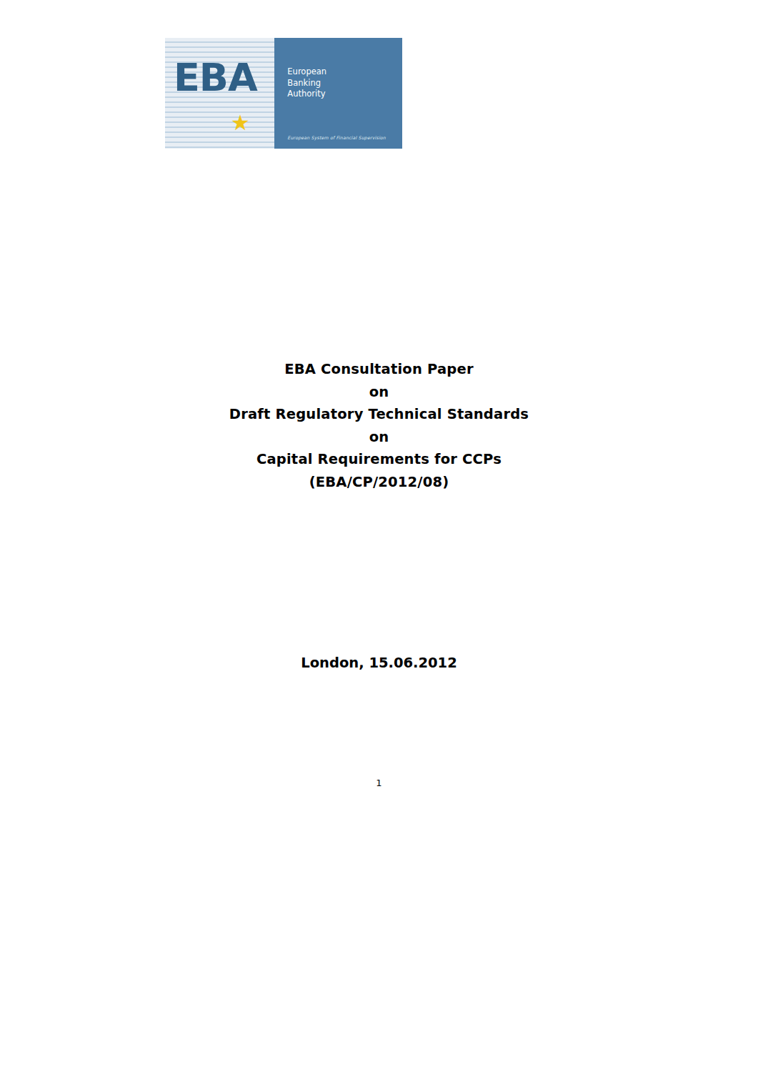EBA
★
European
Banking
Authority
European System of Financial Supervision
EBA Consultation Paper
on
Draft Regulatory Technical Standards
on
Capital Requirements for CCPs
(EBA/CP/2012/08)
London, 15.06.2012
1